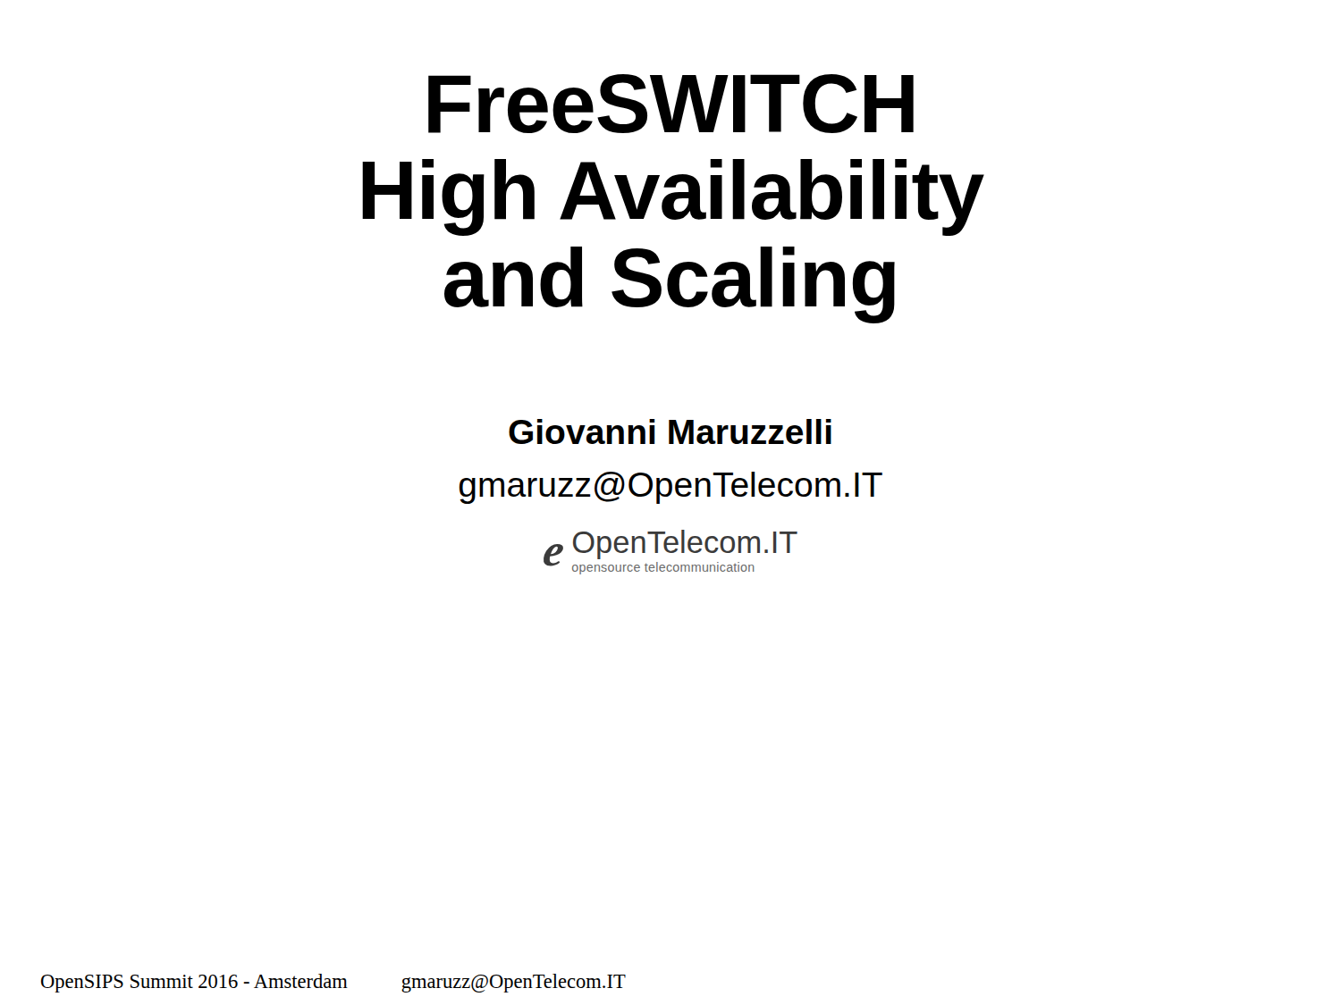FreeSWITCH
High Availability
and Scaling
Giovanni Maruzzelli
gmaruzz@OpenTelecom.IT
e OpenTelecom.IT opensource telecommunication
OpenSIPS Summit 2016 - Amsterdam gmaruzz@OpenTelecom.IT